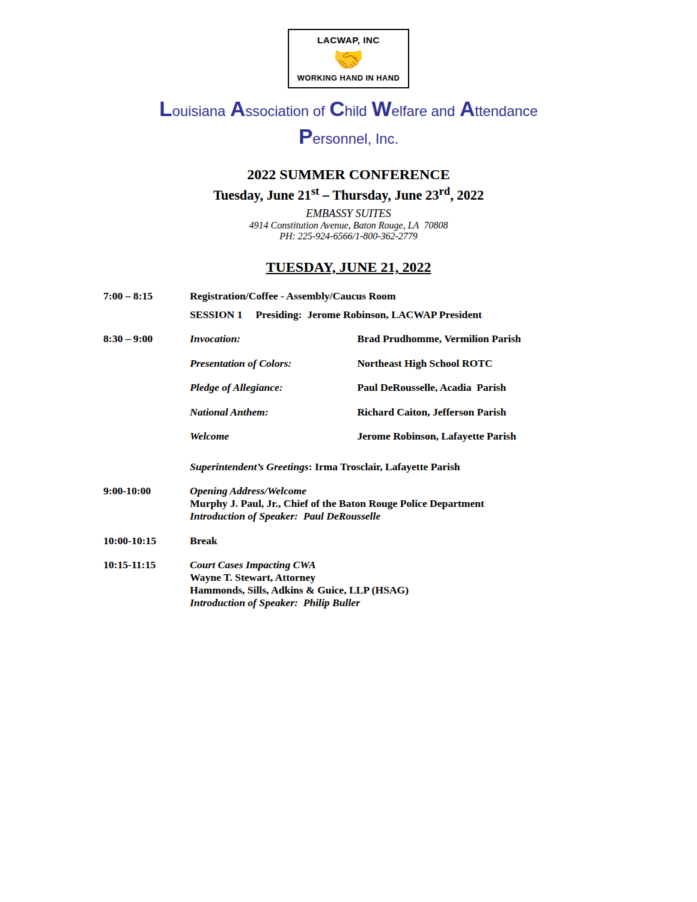LACWAP, INC
🤝
WORKING HAND IN HAND
Louisiana Association of Child Welfare and Attendance
Personnel, Inc.
2022 SUMMER CONFERENCE
Tuesday, June 21st – Thursday, June 23rd, 2022
EMBASSY SUITES
4914 Constitution Avenue, Baton Rouge, LA 70808
PH: 225-924-6566/1-800-362-2779
TUESDAY, JUNE 21, 2022
| 7:00 – 8:15 | Registration/Coffee - Assembly/Caucus Room SESSION 1 Presiding: Jerome Robinson, LACWAP President |
| 8:30 – 9:00 | / Invocation : / Brad Prudhomme, Vermilion Parish / / Presentation of Colors : / Northeast High School ROTC / / Pledge of Allegiance : / Paul DeRousselle, Acadia Parish / / National Anthem : / Richard Caiton, Jefferson Parish / / Welcome / Jerome Robinson, Lafayette Parish / Superintendent’s Greetings : Irma Trosclair, Lafayette Parish |
| 9:00-10:00 | Opening Address/Welcome Murphy J. Paul, Jr., Chief of the Baton Rouge Police Department Introduction of Speaker: Paul DeRousselle |
| 10:00-10:15 | Break |
| 10:15-11:15 | Court Cases Impacting CWA Wayne T. Stewart, Attorney Hammonds, Sills, Adkins & Guice, LLP (HSAG) Introduction of Speaker: Philip Buller |